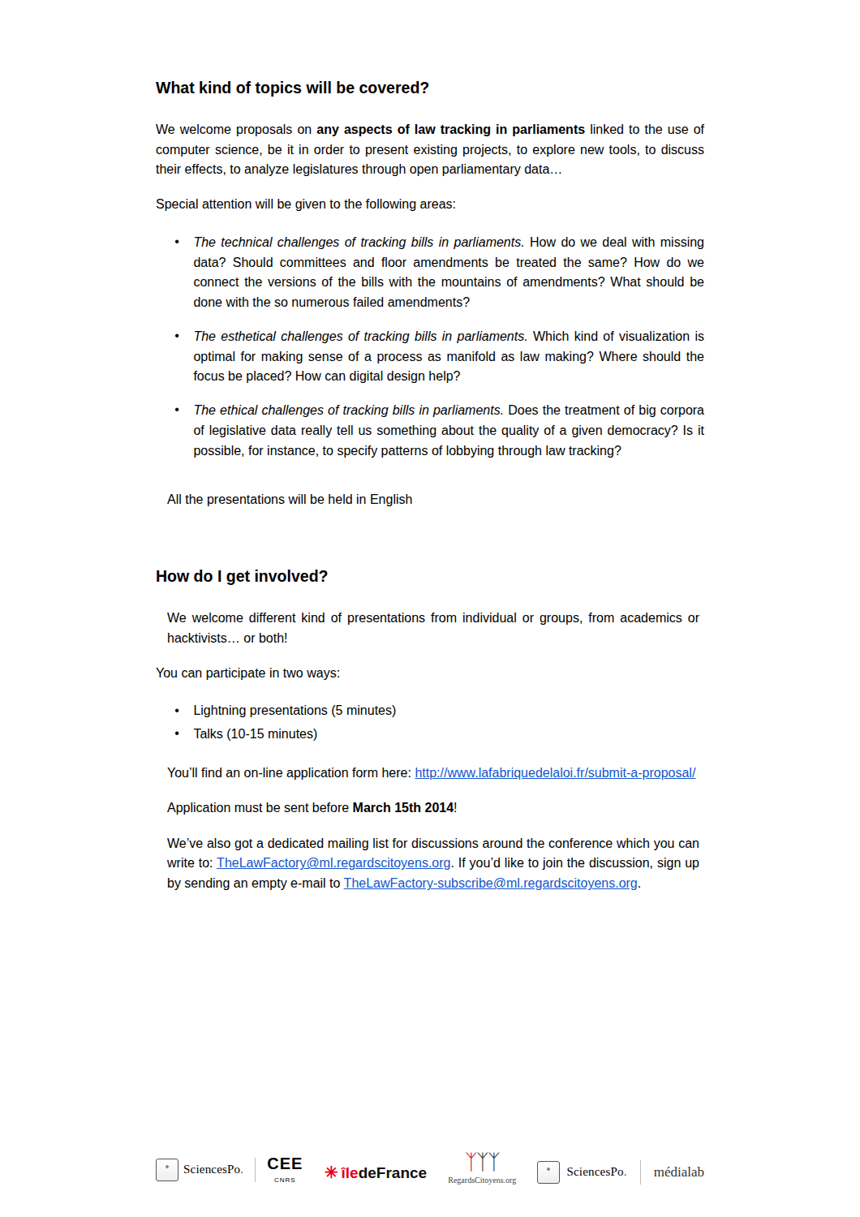What kind of topics will be covered?
We welcome proposals on any aspects of law tracking in parliaments linked to the use of computer science, be it in order to present existing projects, to explore new tools, to discuss their effects, to analyze legislatures through open parliamentary data…
Special attention will be given to the following areas:
The technical challenges of tracking bills in parliaments. How do we deal with missing data? Should committees and floor amendments be treated the same? How do we connect the versions of the bills with the mountains of amendments? What should be done with the so numerous failed amendments?
The esthetical challenges of tracking bills in parliaments. Which kind of visualization is optimal for making sense of a process as manifold as law making? Where should the focus be placed? How can digital design help?
The ethical challenges of tracking bills in parliaments. Does the treatment of big corpora of legislative data really tell us something about the quality of a given democracy? Is it possible, for instance, to specify patterns of lobbying through law tracking?
All the presentations will be held in English
How do I get involved?
We welcome different kind of presentations from individual or groups, from academics or hacktivists… or both!
You can participate in two ways:
Lightning presentations (5 minutes)
Talks (10-15 minutes)
You’ll find an on-line application form here: http://www.lafabriquedelaloi.fr/submit-a-proposal/
Application must be sent before March 15th 2014!
We’ve also got a dedicated mailing list for discussions around the conference which you can write to: TheLawFactory@ml.regardscitoyens.org. If you’d like to join the discussion, sign up by sending an empty e-mail to TheLawFactory-subscribe@ml.regardscitoyens.org.
SciencesPo. CEE
CNRS
✳ îledeFrance
ᛉᛉᛉ
RegardsCitoyens.org
SciencesPo. médialab